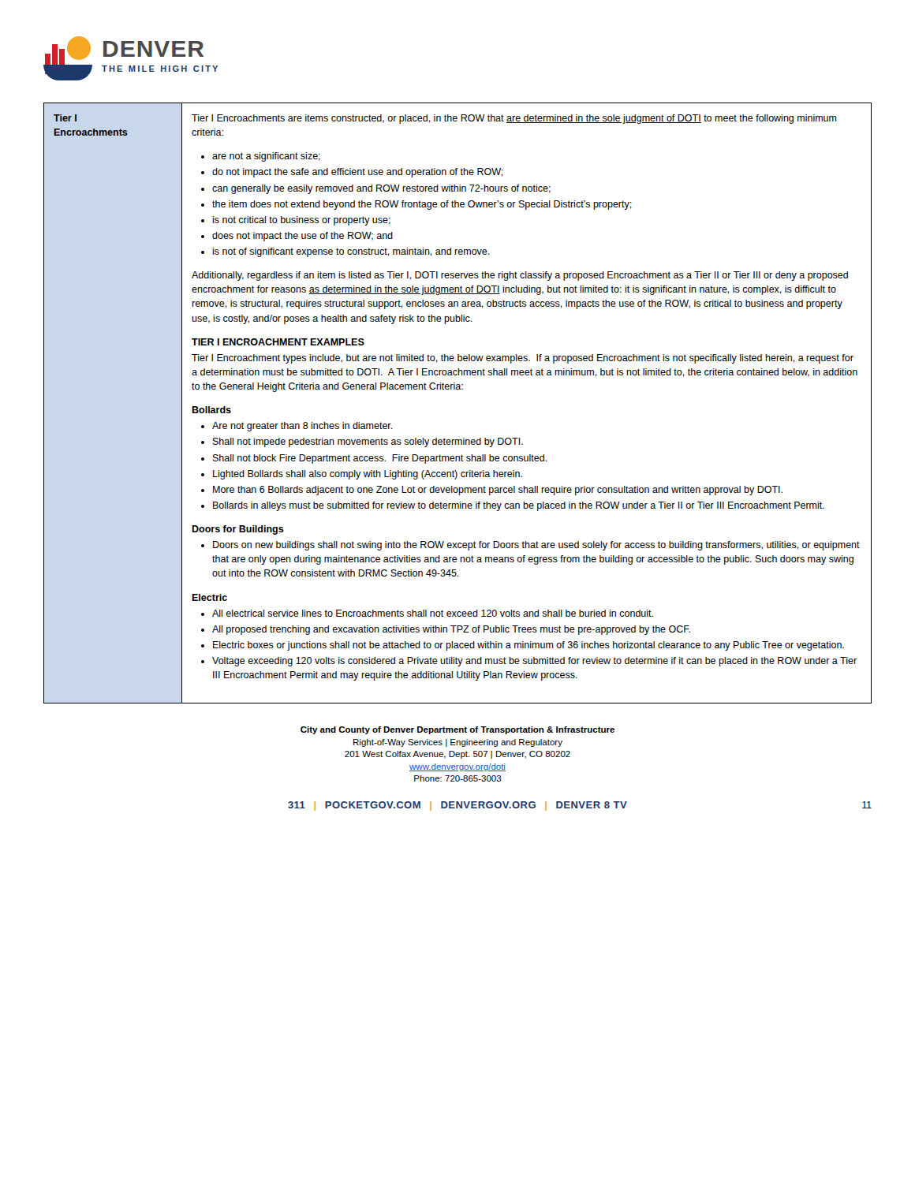DENVER
THE MILE HIGH CITY
| Tier I Encroachments | Tier I Encroachments are items constructed, or placed, in the ROW that are determined in the sole judgment of DOTI to meet the following minimum criteria: are not a significant size; do not impact the safe and efficient use and operation of the ROW; can generally be easily removed and ROW restored within 72-hours of notice; the item does not extend beyond the ROW frontage of the Owner’s or Special District’s property; is not critical to business or property use; does not impact the use of the ROW; and is not of significant expense to construct, maintain, and remove. Additionally, regardless if an item is listed as Tier I, DOTI reserves the right classify a proposed Encroachment as a Tier II or Tier III or deny a proposed encroachment for reasons as determined in the sole judgment of DOTI including, but not limited to: it is significant in nature, is complex, is difficult to remove, is structural, requires structural support, encloses an area, obstructs access, impacts the use of the ROW, is critical to business and property use, is costly, and/or poses a health and safety risk to the public. TIER I ENCROACHMENT EXAMPLES Tier I Encroachment types include, but are not limited to, the below examples. If a proposed Encroachment is not specifically listed herein, a request for a determination must be submitted to DOTI. A Tier I Encroachment shall meet at a minimum, but is not limited to, the criteria contained below, in addition to the General Height Criteria and General Placement Criteria: Bollards Are not greater than 8 inches in diameter. Shall not impede pedestrian movements as solely determined by DOTI. Shall not block Fire Department access. Fire Department shall be consulted. Lighted Bollards shall also comply with Lighting (Accent) criteria herein. More than 6 Bollards adjacent to one Zone Lot or development parcel shall require prior consultation and written approval by DOTI. Bollards in alleys must be submitted for review to determine if they can be placed in the ROW under a Tier II or Tier III Encroachment Permit. Doors for Buildings Doors on new buildings shall not swing into the ROW except for Doors that are used solely for access to building transformers, utilities, or equipment that are only open during maintenance activities and are not a means of egress from the building or accessible to the public. Such doors may swing out into the ROW consistent with DRMC Section 49-345. Electric All electrical service lines to Encroachments shall not exceed 120 volts and shall be buried in conduit. All proposed trenching and excavation activities within TPZ of Public Trees must be pre-approved by the OCF. Electric boxes or junctions shall not be attached to or placed within a minimum of 36 inches horizontal clearance to any Public Tree or vegetation. Voltage exceeding 120 volts is considered a Private utility and must be submitted for review to determine if it can be placed in the ROW under a Tier III Encroachment Permit and may require the additional Utility Plan Review process. |
City and County of Denver Department of Transportation & Infrastructure
Right-of-Way Services | Engineering and Regulatory
201 West Colfax Avenue, Dept. 507 | Denver, CO 80202
www.denvergov.org/doti
Phone: 720-865-3003
311 | POCKETGOV.COM | DENVERGOV.ORG | DENVER 8 TV
11